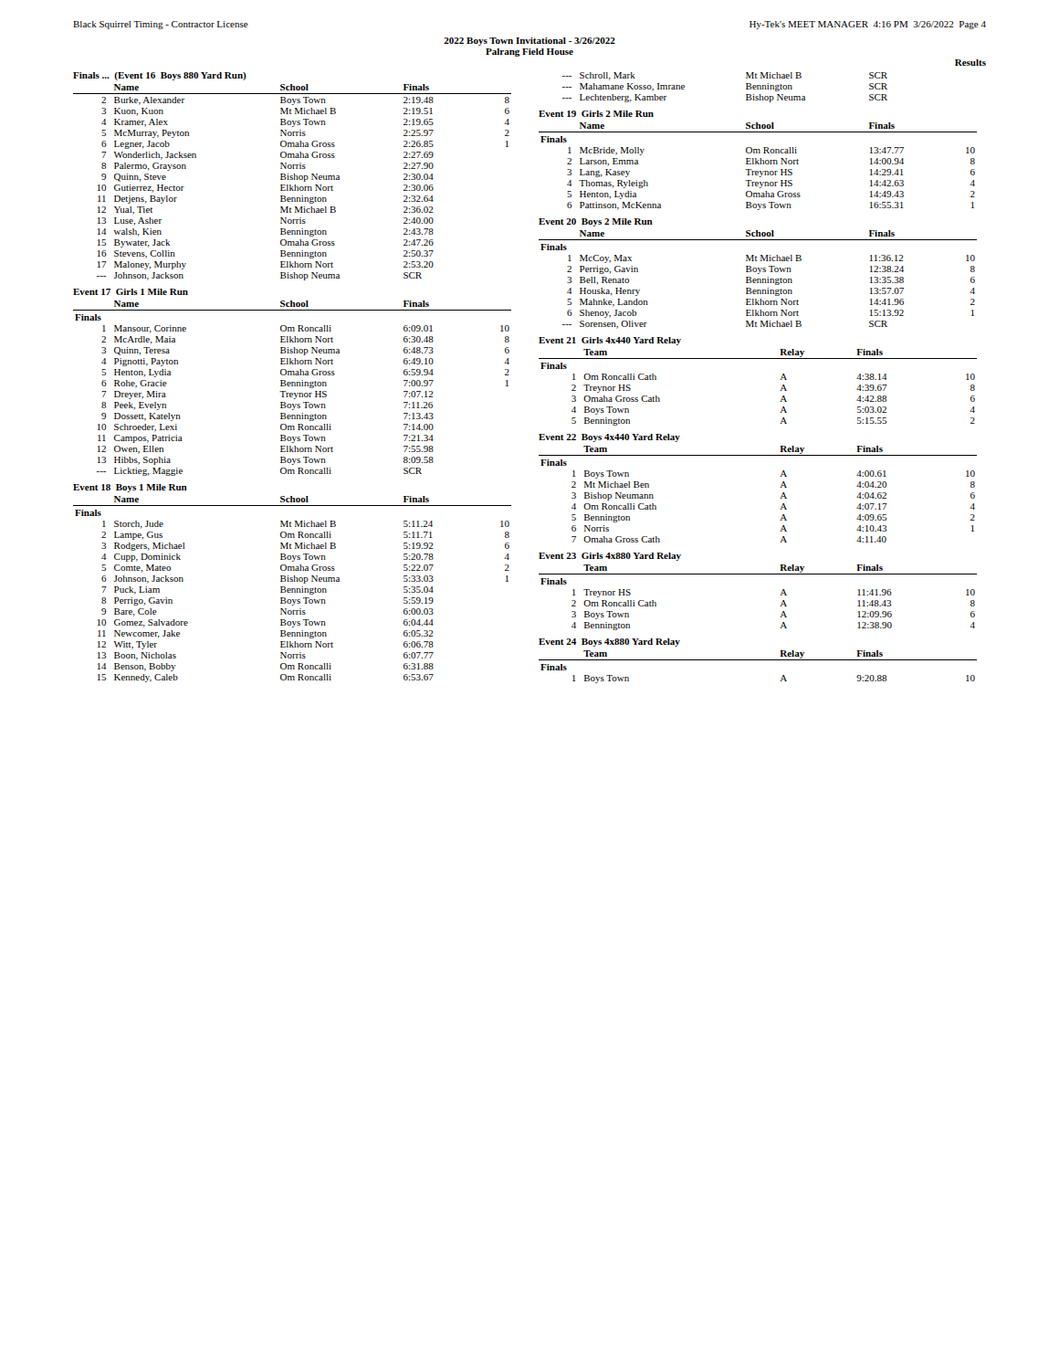Black Squirrel Timing - Contractor License
Hy-Tek's MEET MANAGER 4:16 PM 3/26/2022 Page 4
2022 Boys Town Invitational - 3/26/2022
Palrang Field House
Results
Finals ... (Event 16 Boys 880 Yard Run)
| | Name | School | Finals | |
| --- | --- | --- | --- | --- |
| 2 | Burke, Alexander | Boys Town | 2:19.48 | 8 |
| 3 | Kuon, Kuon | Mt Michael B | 2:19.51 | 6 |
| 4 | Kramer, Alex | Boys Town | 2:19.65 | 4 |
| 5 | McMurray, Peyton | Norris | 2:25.97 | 2 |
| 6 | Legner, Jacob | Omaha Gross | 2:26.85 | 1 |
| 7 | Wonderlich, Jacksen | Omaha Gross | 2:27.69 | |
| 8 | Palermo, Grayson | Norris | 2:27.90 | |
| 9 | Quinn, Steve | Bishop Neuma | 2:30.04 | |
| 10 | Gutierrez, Hector | Elkhorn Nort | 2:30.06 | |
| 11 | Detjens, Baylor | Bennington | 2:32.64 | |
| 12 | Yual, Tiet | Mt Michael B | 2:36.02 | |
| 13 | Luse, Asher | Norris | 2:40.00 | |
| 14 | walsh, Kien | Bennington | 2:43.78 | |
| 15 | Bywater, Jack | Omaha Gross | 2:47.26 | |
| 16 | Stevens, Collin | Bennington | 2:50.37 | |
| 17 | Maloney, Murphy | Elkhorn Nort | 2:53.20 | |
| --- | Johnson, Jackson | Bishop Neuma | SCR | |
Event 17 Girls 1 Mile Run
| | Name | School | Finals | |
| --- | --- | --- | --- | --- |
| Finals |
| 1 | Mansour, Corinne | Om Roncalli | 6:09.01 | 10 |
| 2 | McArdle, Maia | Elkhorn Nort | 6:30.48 | 8 |
| 3 | Quinn, Teresa | Bishop Neuma | 6:48.73 | 6 |
| 4 | Pignotti, Payton | Elkhorn Nort | 6:49.10 | 4 |
| 5 | Henton, Lydia | Omaha Gross | 6:59.94 | 2 |
| 6 | Rohe, Gracie | Bennington | 7:00.97 | 1 |
| 7 | Dreyer, Mira | Treynor HS | 7:07.12 | |
| 8 | Peek, Evelyn | Boys Town | 7:11.26 | |
| 9 | Dossett, Katelyn | Bennington | 7:13.43 | |
| 10 | Schroeder, Lexi | Om Roncalli | 7:14.00 | |
| 11 | Campos, Patricia | Boys Town | 7:21.34 | |
| 12 | Owen, Ellen | Elkhorn Nort | 7:55.98 | |
| 13 | Hibbs, Sophia | Boys Town | 8:09.58 | |
| --- | Licktieg, Maggie | Om Roncalli | SCR | |
Event 18 Boys 1 Mile Run
| | Name | School | Finals | |
| --- | --- | --- | --- | --- |
| Finals |
| 1 | Storch, Jude | Mt Michael B | 5:11.24 | 10 |
| 2 | Lampe, Gus | Om Roncalli | 5:11.71 | 8 |
| 3 | Rodgers, Michael | Mt Michael B | 5:19.92 | 6 |
| 4 | Cupp, Dominick | Boys Town | 5:20.78 | 4 |
| 5 | Comte, Mateo | Omaha Gross | 5:22.07 | 2 |
| 6 | Johnson, Jackson | Bishop Neuma | 5:33.03 | 1 |
| 7 | Puck, Liam | Bennington | 5:35.04 | |
| 8 | Perrigo, Gavin | Boys Town | 5:59.19 | |
| 9 | Bare, Cole | Norris | 6:00.03 | |
| 10 | Gomez, Salvadore | Boys Town | 6:04.44 | |
| 11 | Newcomer, Jake | Bennington | 6:05.32 | |
| 12 | Witt, Tyler | Elkhorn Nort | 6:06.78 | |
| 13 | Boon, Nicholas | Norris | 6:07.77 | |
| 14 | Benson, Bobby | Om Roncalli | 6:31.88 | |
| 15 | Kennedy, Caleb | Om Roncalli | 6:53.67 | |
| --- | Schroll, Mark | Mt Michael B | SCR | |
| --- | Mahamane Kosso, Imrane | Bennington | SCR | |
| --- | Lechtenberg, Kamber | Bishop Neuma | SCR | |
Event 19 Girls 2 Mile Run
| | Name | School | Finals | |
| --- | --- | --- | --- | --- |
| Finals |
| 1 | McBride, Molly | Om Roncalli | 13:47.77 | 10 |
| 2 | Larson, Emma | Elkhorn Nort | 14:00.94 | 8 |
| 3 | Lang, Kasey | Treynor HS | 14:29.41 | 6 |
| 4 | Thomas, Ryleigh | Treynor HS | 14:42.63 | 4 |
| 5 | Henton, Lydia | Omaha Gross | 14:49.43 | 2 |
| 6 | Pattinson, McKenna | Boys Town | 16:55.31 | 1 |
Event 20 Boys 2 Mile Run
| | Name | School | Finals | |
| --- | --- | --- | --- | --- |
| Finals |
| 1 | McCoy, Max | Mt Michael B | 11:36.12 | 10 |
| 2 | Perrigo, Gavin | Boys Town | 12:38.24 | 8 |
| 3 | Bell, Renato | Bennington | 13:35.38 | 6 |
| 4 | Houska, Henry | Bennington | 13:57.07 | 4 |
| 5 | Mahnke, Landon | Elkhorn Nort | 14:41.96 | 2 |
| 6 | Shenoy, Jacob | Elkhorn Nort | 15:13.92 | 1 |
| --- | Sorensen, Oliver | Mt Michael B | SCR | |
Event 21 Girls 4x440 Yard Relay
| | Team | Relay | Finals | |
| --- | --- | --- | --- | --- |
| Finals |
| 1 | Om Roncalli Cath | A | 4:38.14 | 10 |
| 2 | Treynor HS | A | 4:39.67 | 8 |
| 3 | Omaha Gross Cath | A | 4:42.88 | 6 |
| 4 | Boys Town | A | 5:03.02 | 4 |
| 5 | Bennington | A | 5:15.55 | 2 |
Event 22 Boys 4x440 Yard Relay
| | Team | Relay | Finals | |
| --- | --- | --- | --- | --- |
| Finals |
| 1 | Boys Town | A | 4:00.61 | 10 |
| 2 | Mt Michael Ben | A | 4:04.20 | 8 |
| 3 | Bishop Neumann | A | 4:04.62 | 6 |
| 4 | Om Roncalli Cath | A | 4:07.17 | 4 |
| 5 | Bennington | A | 4:09.65 | 2 |
| 6 | Norris | A | 4:10.43 | 1 |
| 7 | Omaha Gross Cath | A | 4:11.40 | |
Event 23 Girls 4x880 Yard Relay
| | Team | Relay | Finals | |
| --- | --- | --- | --- | --- |
| Finals |
| 1 | Treynor HS | A | 11:41.96 | 10 |
| 2 | Om Roncalli Cath | A | 11:48.43 | 8 |
| 3 | Boys Town | A | 12:09.96 | 6 |
| 4 | Bennington | A | 12:38.90 | 4 |
Event 24 Boys 4x880 Yard Relay
| | Team | Relay | Finals | |
| --- | --- | --- | --- | --- |
| Finals |
| 1 | Boys Town | A | 9:20.88 | 10 |